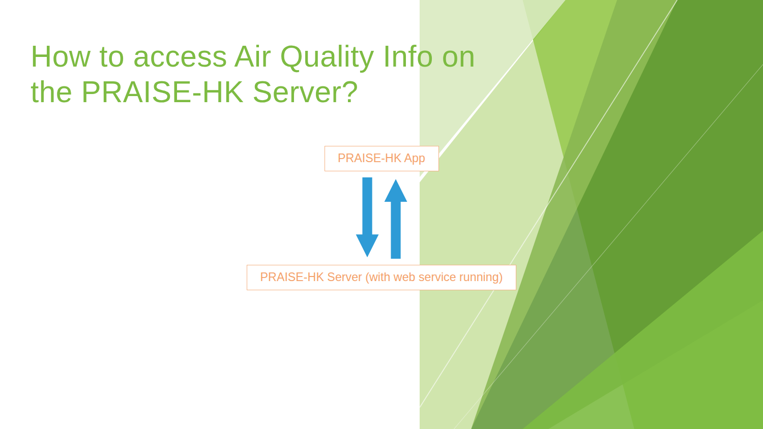How to access Air Quality Info on the PRAISE-HK Server?
PRAISE-HK App
PRAISE-HK Server (with web service running)